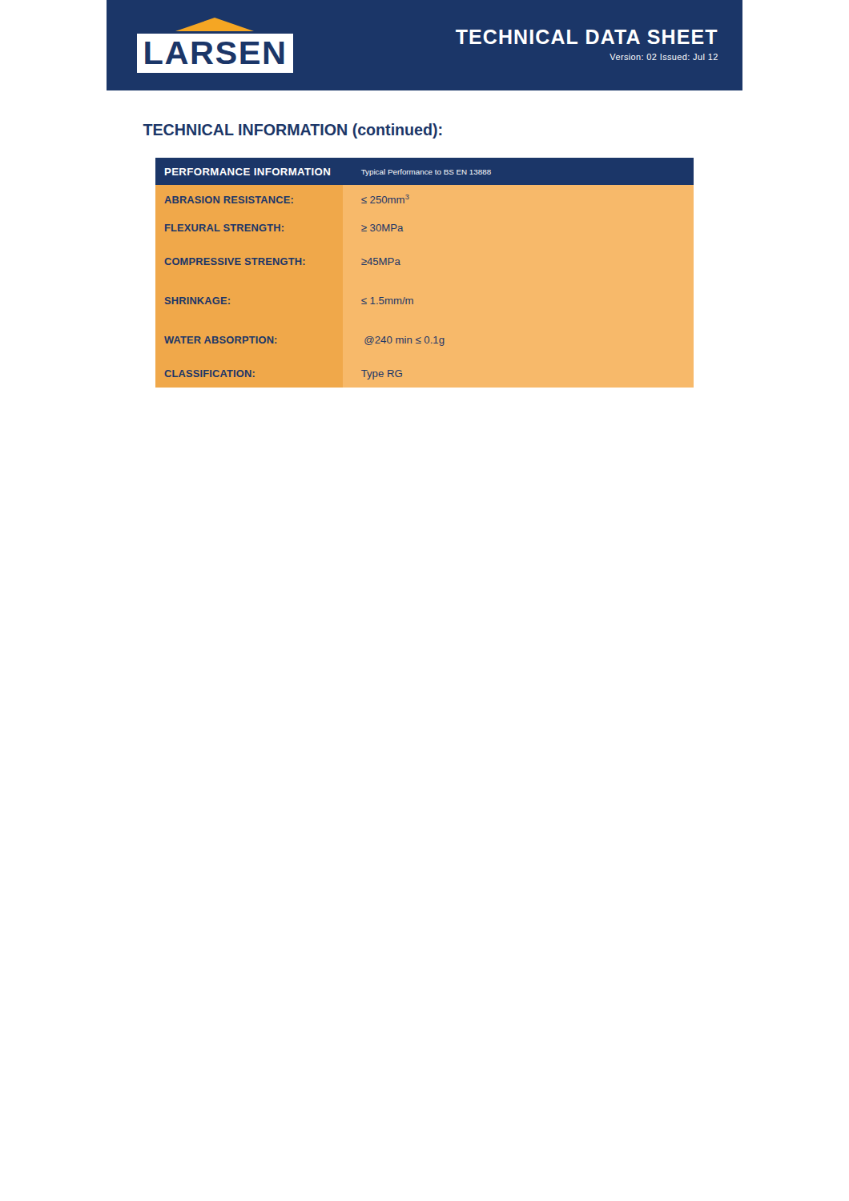LARSEN
TECHNICAL DATA SHEET
Version: 02 Issued: Jul 12
TECHNICAL INFORMATION (continued):
| PERFORMANCE INFORMATION | Typical Performance to BS EN 13888 |
| ABRASION RESISTANCE: | ≤ 250mm 3 |
| FLEXURAL STRENGTH: | ≥ 30MPa |
| COMPRESSIVE STRENGTH: | ≥45MPa |
| SHRINKAGE: | ≤ 1.5mm/m |
| WATER ABSORPTION: | @240 min ≤ 0.1g |
| CLASSIFICATION: | Type RG |